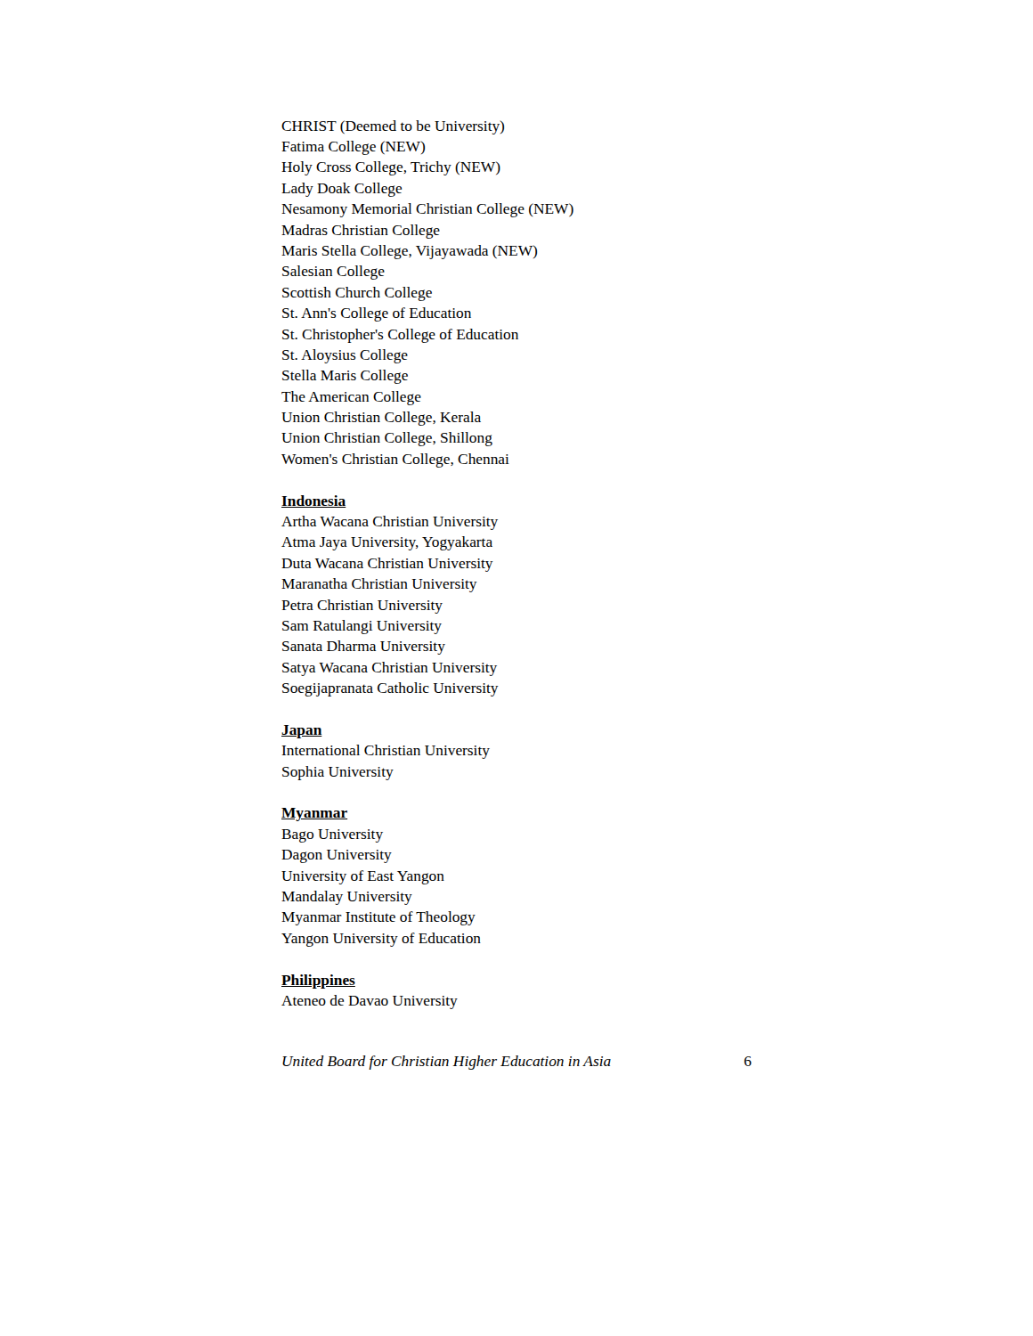CHRIST (Deemed to be University)
Fatima College (NEW)
Holy Cross College, Trichy (NEW)
Lady Doak College
Nesamony Memorial Christian College (NEW)
Madras Christian College
Maris Stella College, Vijayawada (NEW)
Salesian College
Scottish Church College
St. Ann's College of Education
St. Christopher's College of Education
St. Aloysius College
Stella Maris College
The American College
Union Christian College, Kerala
Union Christian College, Shillong
Women's Christian College, Chennai
Indonesia
Artha Wacana Christian University
Atma Jaya University, Yogyakarta
Duta Wacana Christian University
Maranatha Christian University
Petra Christian University
Sam Ratulangi University
Sanata Dharma University
Satya Wacana Christian University
Soegijapranata Catholic University
Japan
International Christian University
Sophia University
Myanmar
Bago University
Dagon University
University of East Yangon
Mandalay University
Myanmar Institute of Theology
Yangon University of Education
Philippines
Ateneo de Davao University
United Board for Christian Higher Education in Asia 6